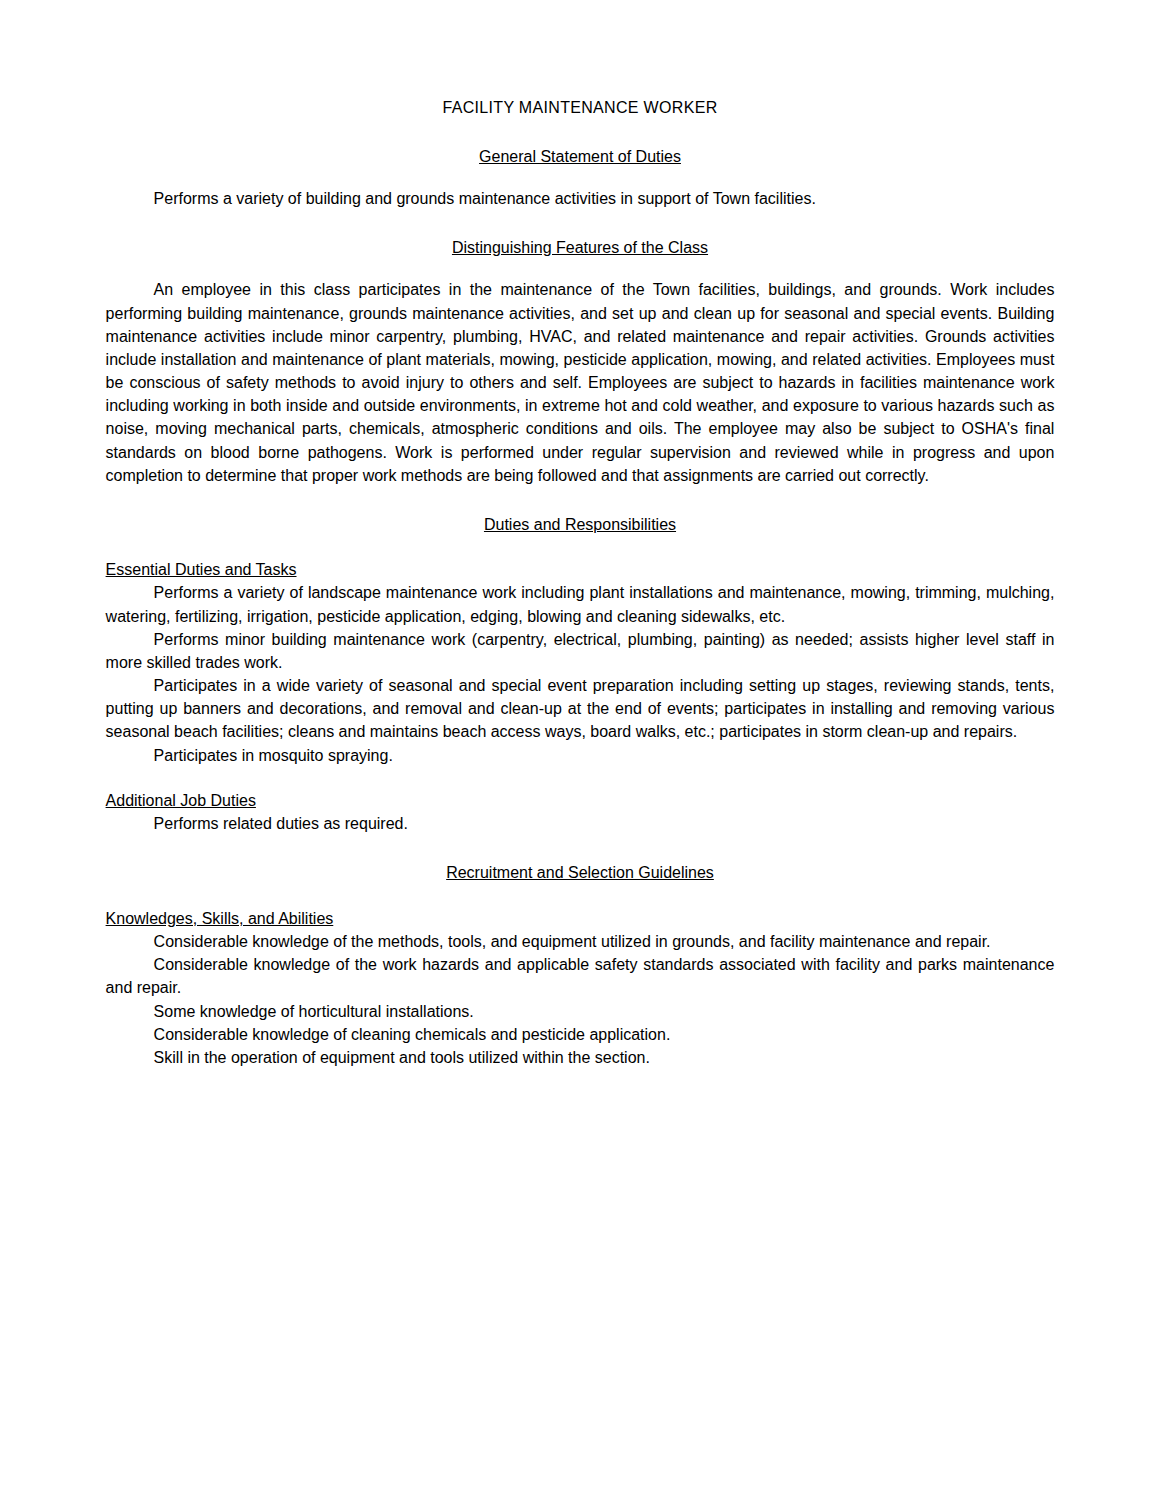FACILITY MAINTENANCE WORKER
General Statement of Duties
Performs a variety of building and grounds maintenance activities in support of Town facilities.
Distinguishing Features of the Class
An employee in this class participates in the maintenance of the Town facilities, buildings, and grounds. Work includes performing building maintenance, grounds maintenance activities, and set up and clean up for seasonal and special events. Building maintenance activities include minor carpentry, plumbing, HVAC, and related maintenance and repair activities. Grounds activities include installation and maintenance of plant materials, mowing, pesticide application, mowing, and related activities. Employees must be conscious of safety methods to avoid injury to others and self. Employees are subject to hazards in facilities maintenance work including working in both inside and outside environments, in extreme hot and cold weather, and exposure to various hazards such as noise, moving mechanical parts, chemicals, atmospheric conditions and oils. The employee may also be subject to OSHA's final standards on blood borne pathogens. Work is performed under regular supervision and reviewed while in progress and upon completion to determine that proper work methods are being followed and that assignments are carried out correctly.
Duties and Responsibilities
Essential Duties and Tasks
Performs a variety of landscape maintenance work including plant installations and maintenance, mowing, trimming, mulching, watering, fertilizing, irrigation, pesticide application, edging, blowing and cleaning sidewalks, etc.
Performs minor building maintenance work (carpentry, electrical, plumbing, painting) as needed; assists higher level staff in more skilled trades work.
Participates in a wide variety of seasonal and special event preparation including setting up stages, reviewing stands, tents, putting up banners and decorations, and removal and clean-up at the end of events; participates in installing and removing various seasonal beach facilities; cleans and maintains beach access ways, board walks, etc.; participates in storm clean-up and repairs.
Participates in mosquito spraying.
Additional Job Duties
Performs related duties as required.
Recruitment and Selection Guidelines
Knowledges, Skills, and Abilities
Considerable knowledge of the methods, tools, and equipment utilized in grounds, and facility maintenance and repair.
Considerable knowledge of the work hazards and applicable safety standards associated with facility and parks maintenance and repair.
Some knowledge of horticultural installations.
Considerable knowledge of cleaning chemicals and pesticide application.
Skill in the operation of equipment and tools utilized within the section.